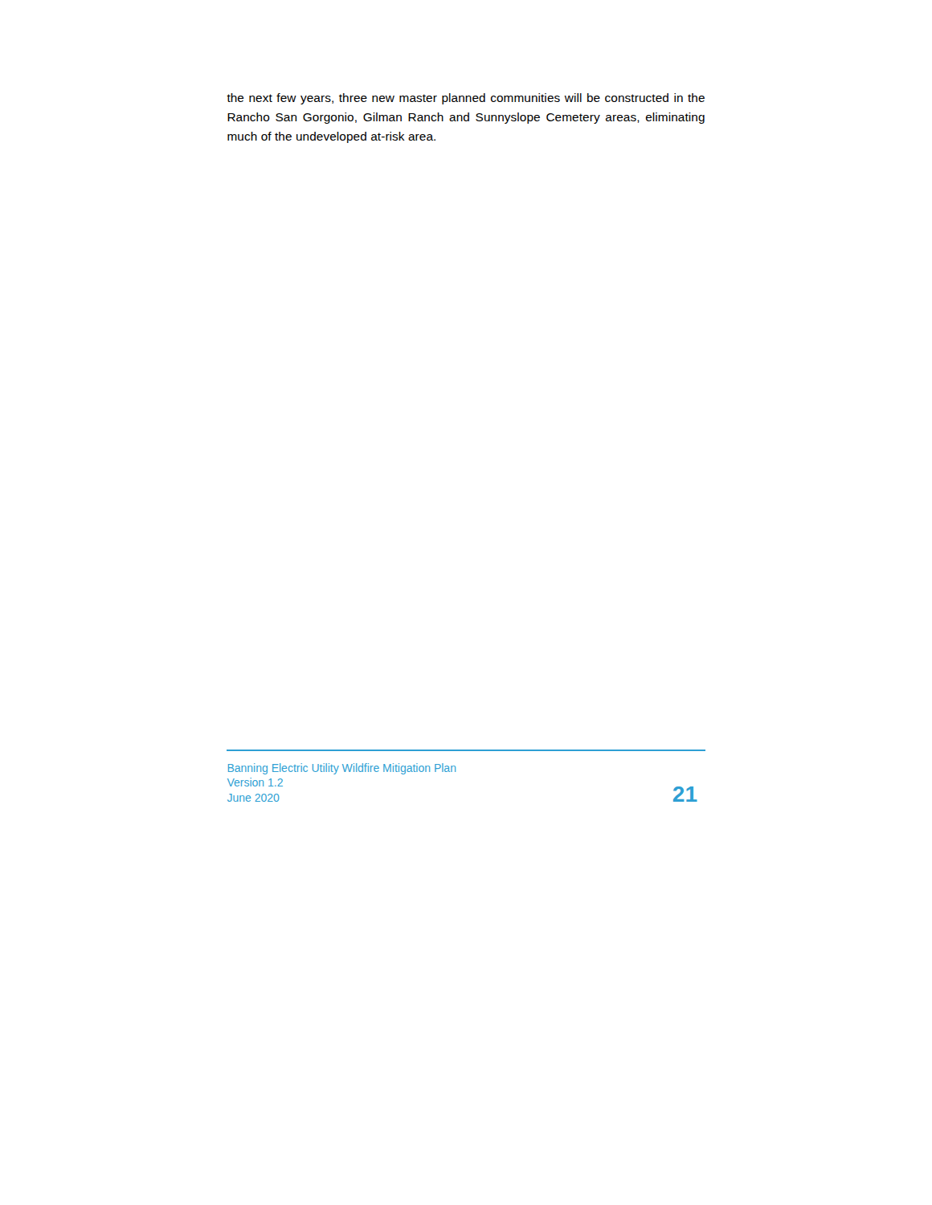the next few years, three new master planned communities will be constructed in the Rancho San Gorgonio, Gilman Ranch and Sunnyslope Cemetery areas, eliminating much of the undeveloped at-risk area.
Banning Electric Utility Wildfire Mitigation Plan
Version 1.2
June 2020
21